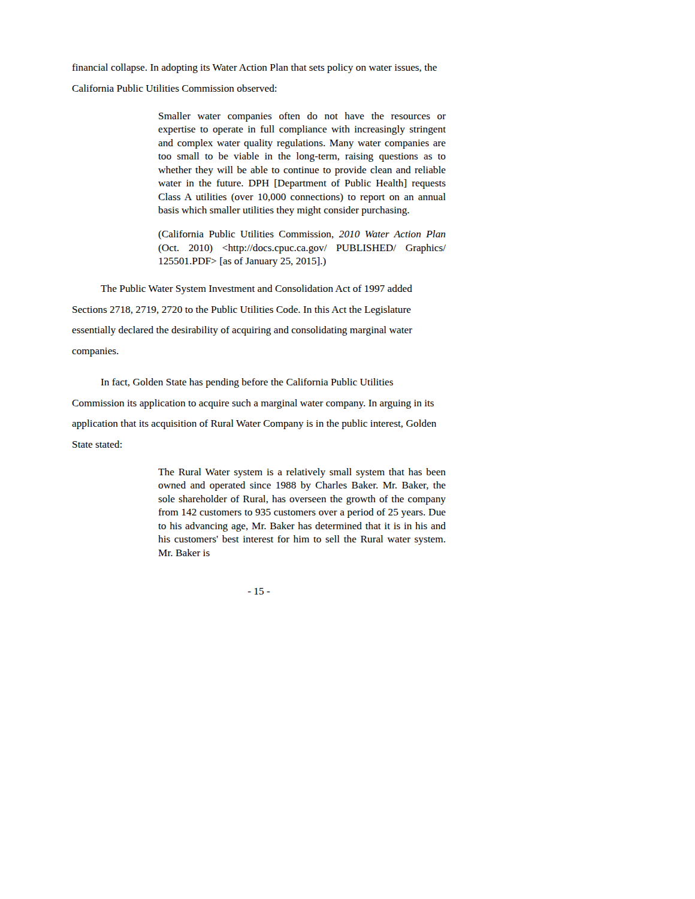financial collapse. In adopting its Water Action Plan that sets policy on water issues, the California Public Utilities Commission observed:
Smaller water companies often do not have the resources or expertise to operate in full compliance with increasingly stringent and complex water quality regulations. Many water companies are too small to be viable in the long-term, raising questions as to whether they will be able to continue to provide clean and reliable water in the future. DPH [Department of Public Health] requests Class A utilities (over 10,000 connections) to report on an annual basis which smaller utilities they might consider purchasing.
(California Public Utilities Commission, 2010 Water Action Plan (Oct. 2010) <http://docs.cpuc.ca.gov/ PUBLISHED/ Graphics/ 125501.PDF> [as of January 25, 2015].)
The Public Water System Investment and Consolidation Act of 1997 added Sections 2718, 2719, 2720 to the Public Utilities Code. In this Act the Legislature essentially declared the desirability of acquiring and consolidating marginal water companies.
In fact, Golden State has pending before the California Public Utilities Commission its application to acquire such a marginal water company. In arguing in its application that its acquisition of Rural Water Company is in the public interest, Golden State stated:
The Rural Water system is a relatively small system that has been owned and operated since 1988 by Charles Baker. Mr. Baker, the sole shareholder of Rural, has overseen the growth of the company from 142 customers to 935 customers over a period of 25 years. Due to his advancing age, Mr. Baker has determined that it is in his and his customers' best interest for him to sell the Rural water system. Mr. Baker is
- 15 -